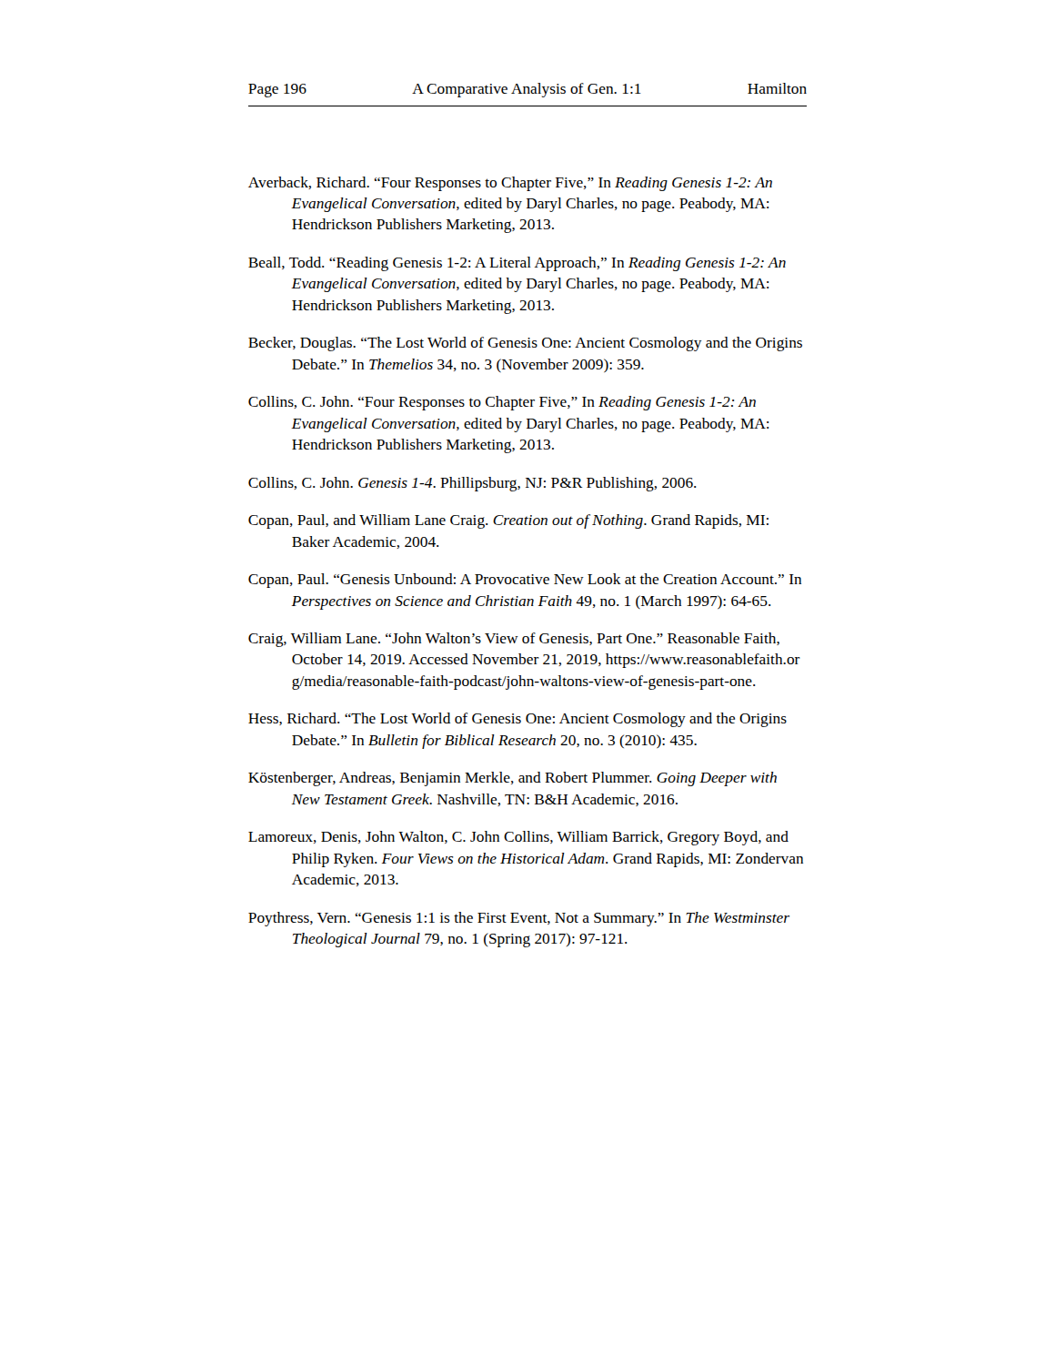Page 196 A Comparative Analysis of Gen. 1:1 Hamilton
Averback, Richard. “Four Responses to Chapter Five,” In Reading Genesis 1-2: An Evangelical Conversation, edited by Daryl Charles, no page. Peabody, MA: Hendrickson Publishers Marketing, 2013.
Beall, Todd. “Reading Genesis 1-2: A Literal Approach,” In Reading Genesis 1-2: An Evangelical Conversation, edited by Daryl Charles, no page. Peabody, MA: Hendrickson Publishers Marketing, 2013.
Becker, Douglas. “The Lost World of Genesis One: Ancient Cosmology and the Origins Debate.” In Themelios 34, no. 3 (November 2009): 359.
Collins, C. John. “Four Responses to Chapter Five,” In Reading Genesis 1-2: An Evangelical Conversation, edited by Daryl Charles, no page. Peabody, MA: Hendrickson Publishers Marketing, 2013.
Collins, C. John. Genesis 1-4. Phillipsburg, NJ: P&R Publishing, 2006.
Copan, Paul, and William Lane Craig. Creation out of Nothing. Grand Rapids, MI: Baker Academic, 2004.
Copan, Paul. “Genesis Unbound: A Provocative New Look at the Creation Account.” In Perspectives on Science and Christian Faith 49, no. 1 (March 1997): 64-65.
Craig, William Lane. “John Walton’s View of Genesis, Part One.” Reasonable Faith, October 14, 2019. Accessed November 21, 2019, https://www.reasonablefaith.org/media/reasonable-faith-podcast/john-waltons-view-of-genesis-part-one.
Hess, Richard. “The Lost World of Genesis One: Ancient Cosmology and the Origins Debate.” In Bulletin for Biblical Research 20, no. 3 (2010): 435.
Köstenberger, Andreas, Benjamin Merkle, and Robert Plummer. Going Deeper with New Testament Greek. Nashville, TN: B&H Academic, 2016.
Lamoreux, Denis, John Walton, C. John Collins, William Barrick, Gregory Boyd, and Philip Ryken. Four Views on the Historical Adam. Grand Rapids, MI: Zondervan Academic, 2013.
Poythress, Vern. “Genesis 1:1 is the First Event, Not a Summary.” In The Westminster Theological Journal 79, no. 1 (Spring 2017): 97-121.